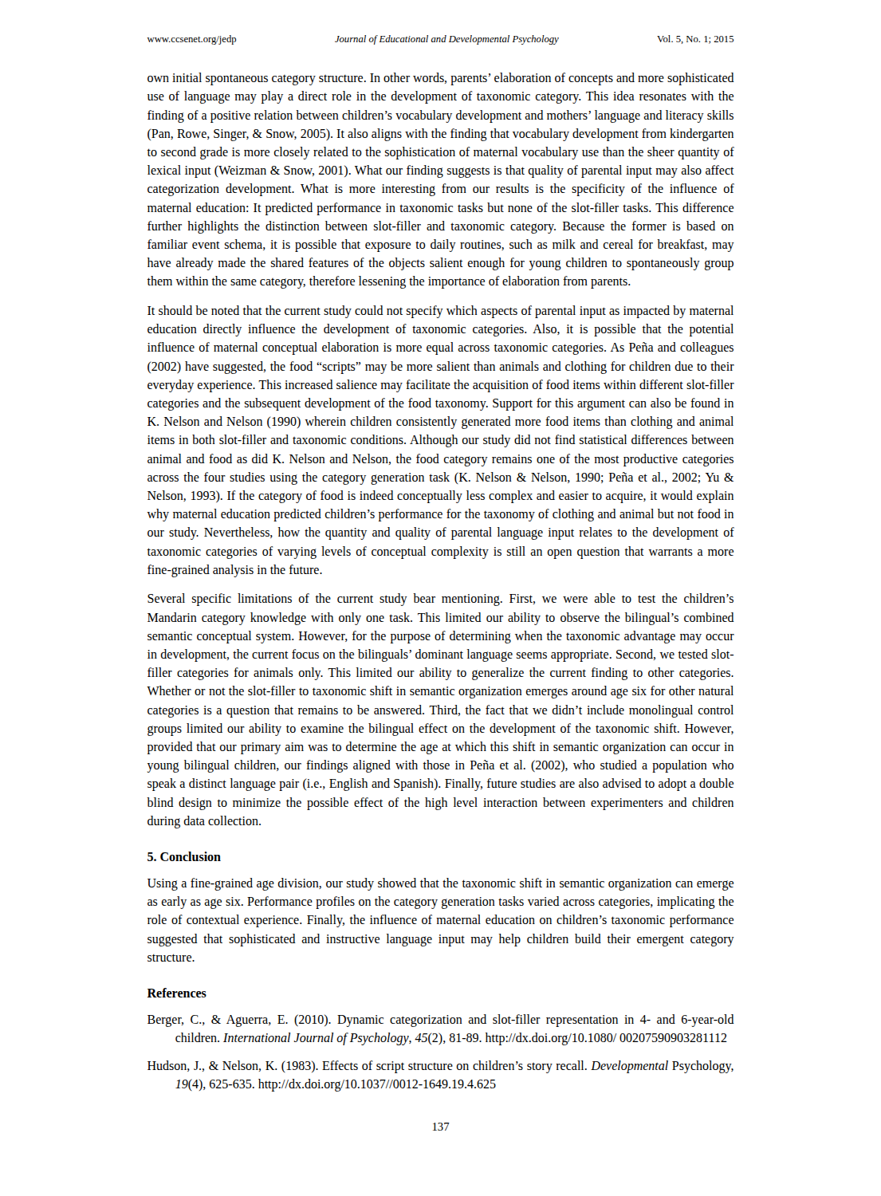www.ccsenet.org/jedp Journal of Educational and Developmental Psychology Vol. 5, No. 1; 2015
own initial spontaneous category structure. In other words, parents’ elaboration of concepts and more sophisticated use of language may play a direct role in the development of taxonomic category. This idea resonates with the finding of a positive relation between children’s vocabulary development and mothers’ language and literacy skills (Pan, Rowe, Singer, & Snow, 2005). It also aligns with the finding that vocabulary development from kindergarten to second grade is more closely related to the sophistication of maternal vocabulary use than the sheer quantity of lexical input (Weizman & Snow, 2001). What our finding suggests is that quality of parental input may also affect categorization development. What is more interesting from our results is the specificity of the influence of maternal education: It predicted performance in taxonomic tasks but none of the slot-filler tasks. This difference further highlights the distinction between slot-filler and taxonomic category. Because the former is based on familiar event schema, it is possible that exposure to daily routines, such as milk and cereal for breakfast, may have already made the shared features of the objects salient enough for young children to spontaneously group them within the same category, therefore lessening the importance of elaboration from parents.
It should be noted that the current study could not specify which aspects of parental input as impacted by maternal education directly influence the development of taxonomic categories. Also, it is possible that the potential influence of maternal conceptual elaboration is more equal across taxonomic categories. As Peña and colleagues (2002) have suggested, the food “scripts” may be more salient than animals and clothing for children due to their everyday experience. This increased salience may facilitate the acquisition of food items within different slot-filler categories and the subsequent development of the food taxonomy. Support for this argument can also be found in K. Nelson and Nelson (1990) wherein children consistently generated more food items than clothing and animal items in both slot-filler and taxonomic conditions. Although our study did not find statistical differences between animal and food as did K. Nelson and Nelson, the food category remains one of the most productive categories across the four studies using the category generation task (K. Nelson & Nelson, 1990; Peña et al., 2002; Yu & Nelson, 1993). If the category of food is indeed conceptually less complex and easier to acquire, it would explain why maternal education predicted children’s performance for the taxonomy of clothing and animal but not food in our study. Nevertheless, how the quantity and quality of parental language input relates to the development of taxonomic categories of varying levels of conceptual complexity is still an open question that warrants a more fine-grained analysis in the future.
Several specific limitations of the current study bear mentioning. First, we were able to test the children’s Mandarin category knowledge with only one task. This limited our ability to observe the bilingual’s combined semantic conceptual system. However, for the purpose of determining when the taxonomic advantage may occur in development, the current focus on the bilinguals’ dominant language seems appropriate. Second, we tested slot-filler categories for animals only. This limited our ability to generalize the current finding to other categories. Whether or not the slot-filler to taxonomic shift in semantic organization emerges around age six for other natural categories is a question that remains to be answered. Third, the fact that we didn’t include monolingual control groups limited our ability to examine the bilingual effect on the development of the taxonomic shift. However, provided that our primary aim was to determine the age at which this shift in semantic organization can occur in young bilingual children, our findings aligned with those in Peña et al. (2002), who studied a population who speak a distinct language pair (i.e., English and Spanish). Finally, future studies are also advised to adopt a double blind design to minimize the possible effect of the high level interaction between experimenters and children during data collection.
5. Conclusion
Using a fine-grained age division, our study showed that the taxonomic shift in semantic organization can emerge as early as age six. Performance profiles on the category generation tasks varied across categories, implicating the role of contextual experience. Finally, the influence of maternal education on children’s taxonomic performance suggested that sophisticated and instructive language input may help children build their emergent category structure.
References
Berger, C., & Aguerra, E. (2010). Dynamic categorization and slot-filler representation in 4- and 6-year-old children. International Journal of Psychology, 45(2), 81-89. http://dx.doi.org/10.1080/ 00207590903281112
Hudson, J., & Nelson, K. (1983). Effects of script structure on children’s story recall. Developmental Psychology, 19(4), 625-635. http://dx.doi.org/10.1037//0012-1649.19.4.625
137